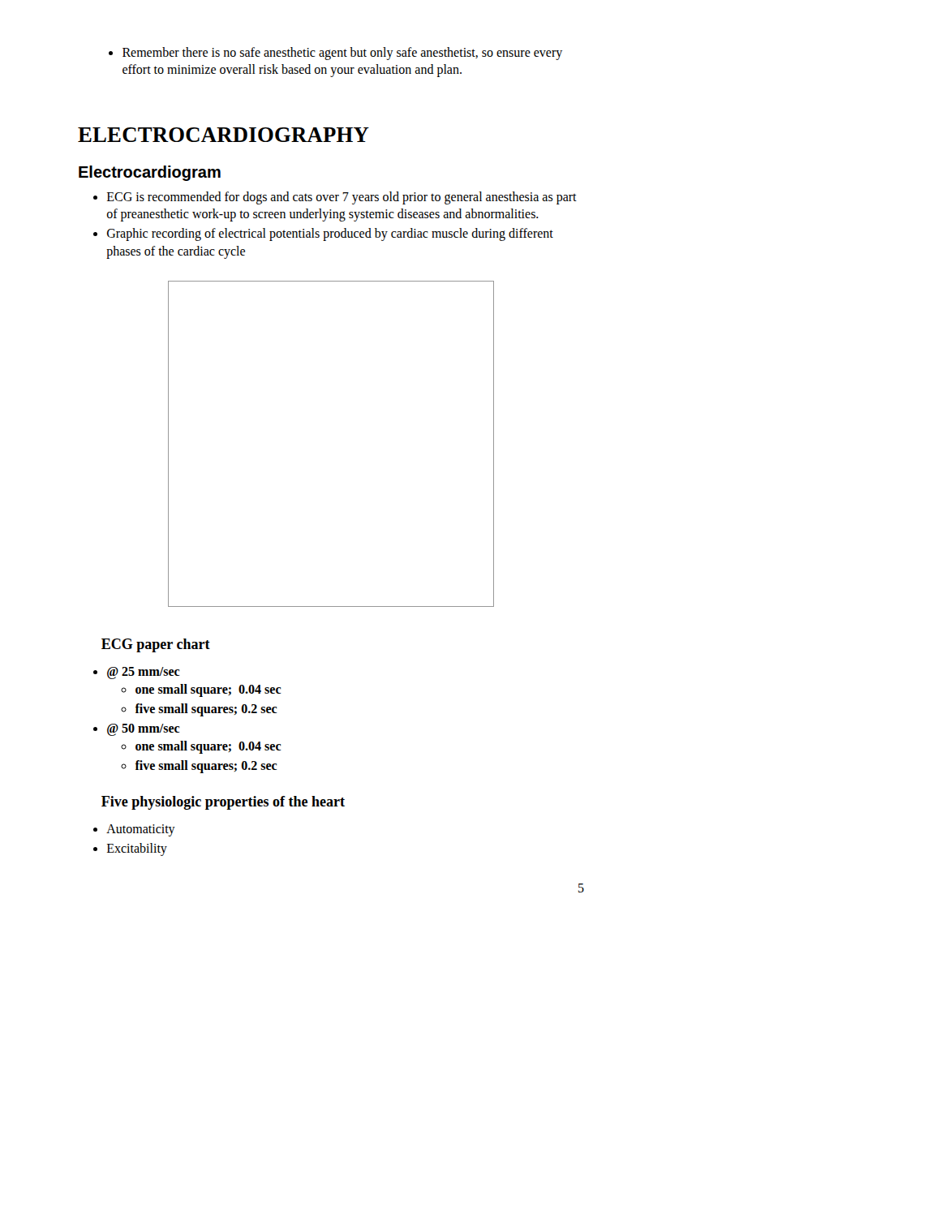Remember there is no safe anesthetic agent but only safe anesthetist, so ensure every effort to minimize overall risk based on your evaluation and plan.
ELECTROCARDIOGRAPHY
Electrocardiogram
ECG is recommended for dogs and cats over 7 years old prior to general anesthesia as part of preanesthetic work-up to screen underlying systemic diseases and abnormalities.
Graphic recording of electrical potentials produced by cardiac muscle during different phases of the cardiac cycle
ECG paper chart
@ 25 mm/sec
one small square; 0.04 sec
five small squares; 0.2 sec
@ 50 mm/sec
one small square; 0.04 sec
five small squares; 0.2 sec
Five physiologic properties of the heart
Automaticity
Excitability
5